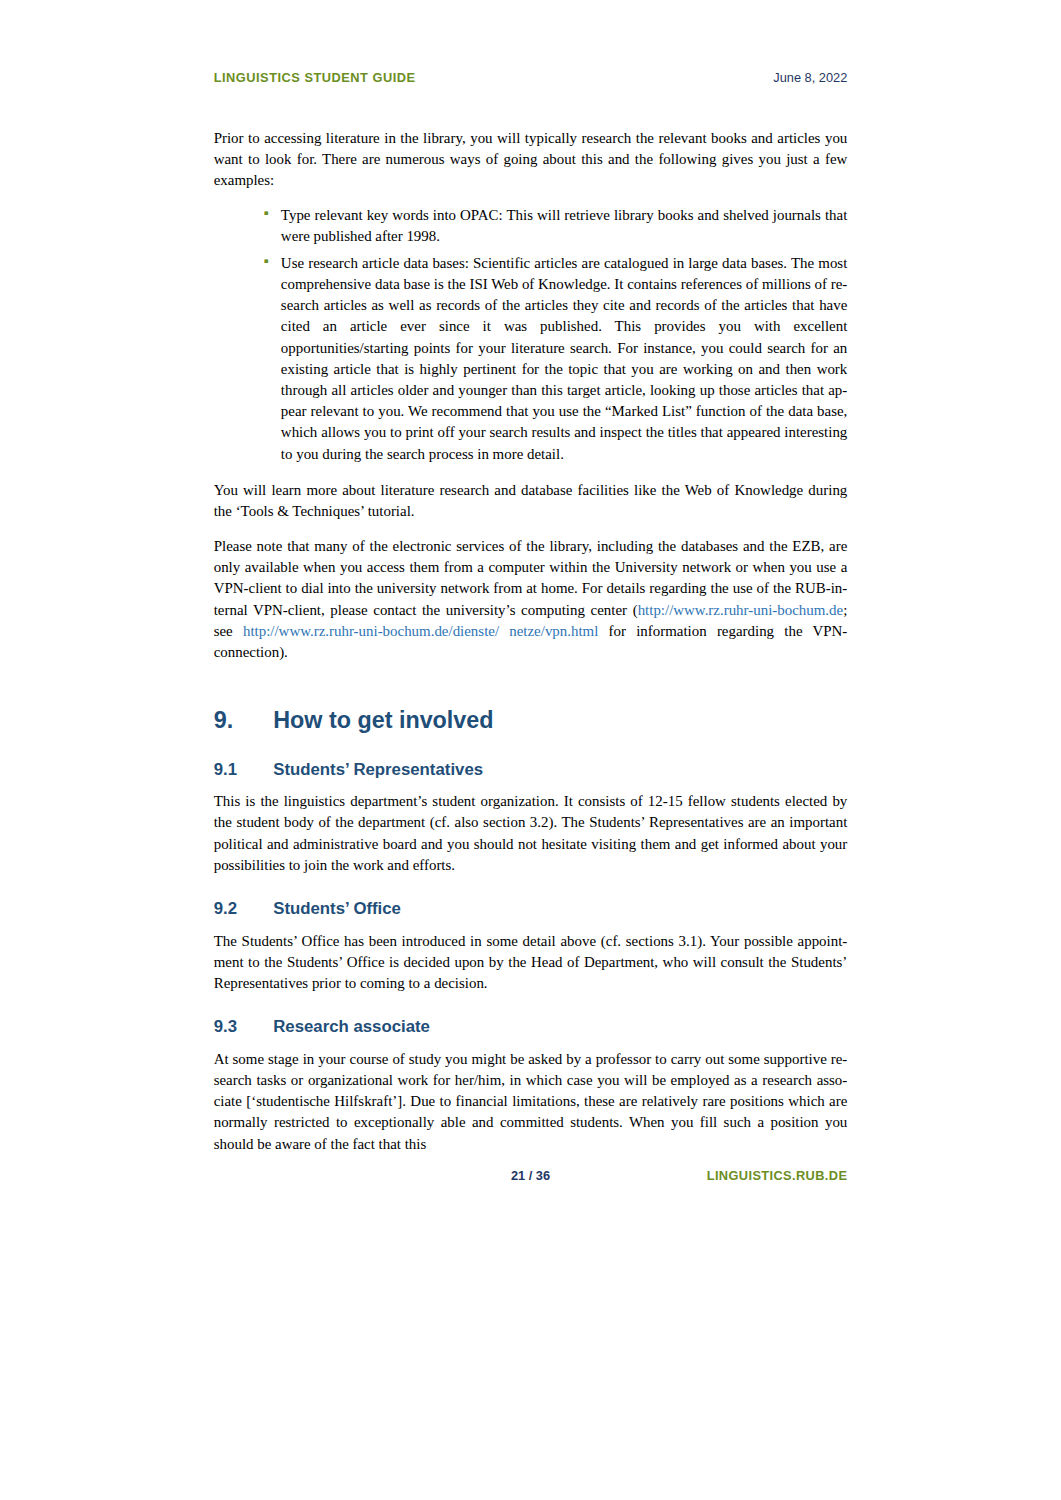LINGUISTICS STUDENT GUIDE
June 8, 2022
Prior to accessing literature in the library, you will typically research the relevant books and articles you want to look for. There are numerous ways of going about this and the following gives you just a few examples:
Type relevant key words into OPAC: This will retrieve library books and shelved journals that were published after 1998.
Use research article data bases: Scientific articles are catalogued in large data bases. The most comprehensive data base is the ISI Web of Knowledge. It contains references of millions of research articles as well as records of the articles they cite and records of the articles that have cited an article ever since it was published. This provides you with excellent opportunities/starting points for your literature search. For instance, you could search for an existing article that is highly pertinent for the topic that you are working on and then work through all articles older and younger than this target article, looking up those articles that appear relevant to you. We recommend that you use the “Marked List” function of the data base, which allows you to print off your search results and inspect the titles that appeared interesting to you during the search process in more detail.
You will learn more about literature research and database facilities like the Web of Knowledge during the ‘Tools & Techniques’ tutorial.
Please note that many of the electronic services of the library, including the databases and the EZB, are only available when you access them from a computer within the University network or when you use a VPN-client to dial into the university network from at home. For details regarding the use of the RUB-internal VPN-client, please contact the university’s computing center (http://www.rz.ruhr-uni-bochum.de; see http://www.rz.ruhr-uni-bochum.de/dienste/ netze/vpn.html for information regarding the VPN-connection).
9. How to get involved
9.1 Students’ Representatives
This is the linguistics department’s student organization. It consists of 12-15 fellow students elected by the student body of the department (cf. also section 3.2). The Students’ Representatives are an important political and administrative board and you should not hesitate visiting them and get informed about your possibilities to join the work and efforts.
9.2 Students’ Office
The Students’ Office has been introduced in some detail above (cf. sections 3.1). Your possible appointment to the Students’ Office is decided upon by the Head of Department, who will consult the Students’ Representatives prior to coming to a decision.
9.3 Research associate
At some stage in your course of study you might be asked by a professor to carry out some supportive research tasks or organizational work for her/him, in which case you will be employed as a research associate [‘studentische Hilfskraft’]. Due to financial limitations, these are relatively rare positions which are normally restricted to exceptionally able and committed students. When you fill such a position you should be aware of the fact that this
21 / 36 LINGUISTICS.RUB.DE